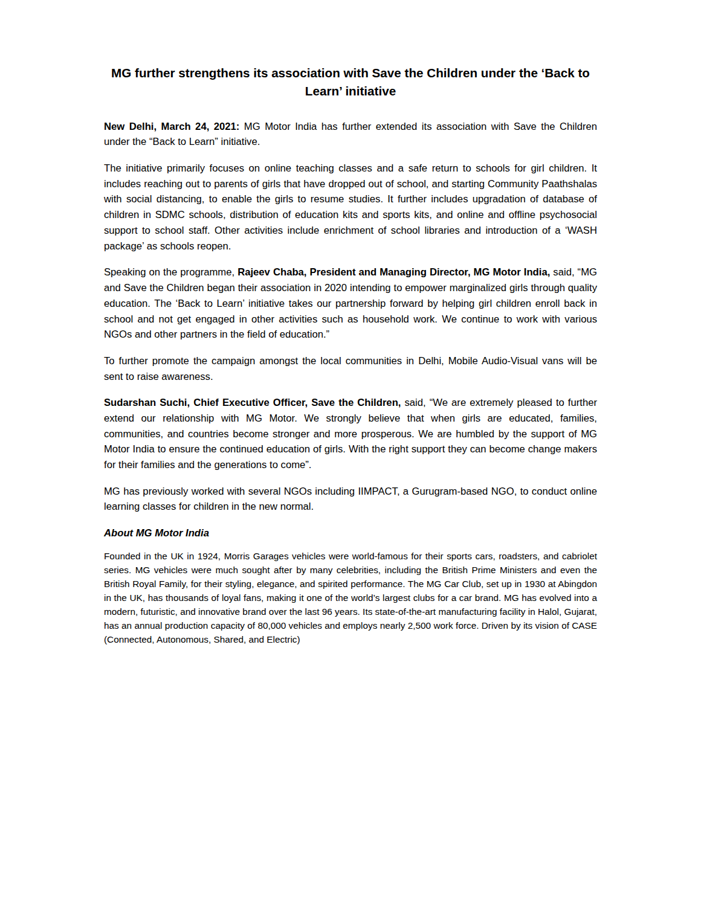MG further strengthens its association with Save the Children under the ‘Back to Learn’ initiative
New Delhi, March 24, 2021: MG Motor India has further extended its association with Save the Children under the “Back to Learn” initiative.
The initiative primarily focuses on online teaching classes and a safe return to schools for girl children. It includes reaching out to parents of girls that have dropped out of school, and starting Community Paathshalas with social distancing, to enable the girls to resume studies. It further includes upgradation of database of children in SDMC schools, distribution of education kits and sports kits, and online and offline psychosocial support to school staff. Other activities include enrichment of school libraries and introduction of a ‘WASH package’ as schools reopen.
Speaking on the programme, Rajeev Chaba, President and Managing Director, MG Motor India, said, “MG and Save the Children began their association in 2020 intending to empower marginalized girls through quality education. The ‘Back to Learn’ initiative takes our partnership forward by helping girl children enroll back in school and not get engaged in other activities such as household work. We continue to work with various NGOs and other partners in the field of education.”
To further promote the campaign amongst the local communities in Delhi, Mobile Audio-Visual vans will be sent to raise awareness.
Sudarshan Suchi, Chief Executive Officer, Save the Children, said, “We are extremely pleased to further extend our relationship with MG Motor. We strongly believe that when girls are educated, families, communities, and countries become stronger and more prosperous. We are humbled by the support of MG Motor India to ensure the continued education of girls. With the right support they can become change makers for their families and the generations to come”.
MG has previously worked with several NGOs including IIMPACT, a Gurugram-based NGO, to conduct online learning classes for children in the new normal.
About MG Motor India
Founded in the UK in 1924, Morris Garages vehicles were world-famous for their sports cars, roadsters, and cabriolet series. MG vehicles were much sought after by many celebrities, including the British Prime Ministers and even the British Royal Family, for their styling, elegance, and spirited performance. The MG Car Club, set up in 1930 at Abingdon in the UK, has thousands of loyal fans, making it one of the world’s largest clubs for a car brand. MG has evolved into a modern, futuristic, and innovative brand over the last 96 years. Its state-of-the-art manufacturing facility in Halol, Gujarat, has an annual production capacity of 80,000 vehicles and employs nearly 2,500 work force. Driven by its vision of CASE (Connected, Autonomous, Shared, and Electric)